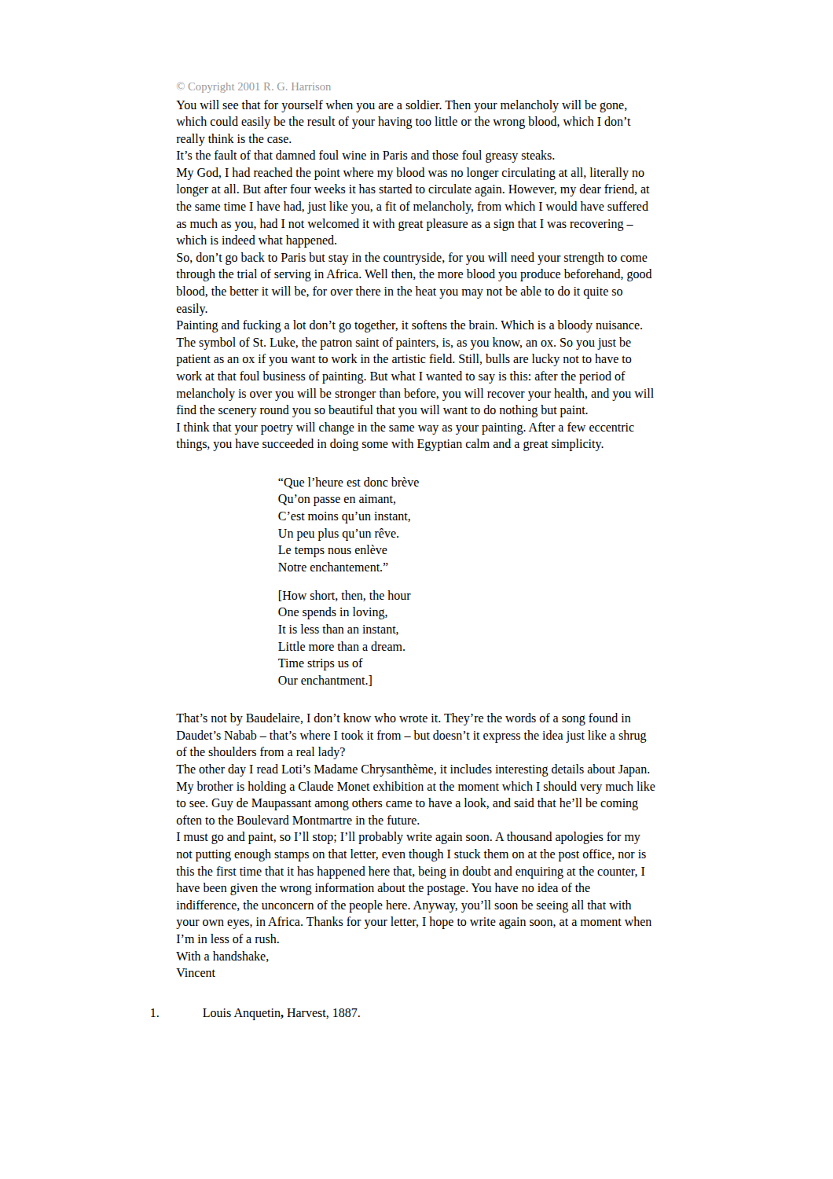© Copyright 2001 R. G. Harrison
You will see that for yourself when you are a soldier. Then your melancholy will be gone, which could easily be the result of your having too little or the wrong blood, which I don’t really think is the case.
It’s the fault of that damned foul wine in Paris and those foul greasy steaks.
My God, I had reached the point where my blood was no longer circulating at all, literally no longer at all. But after four weeks it has started to circulate again. However, my dear friend, at the same time I have had, just like you, a fit of melancholy, from which I would have suffered as much as you, had I not welcomed it with great pleasure as a sign that I was recovering – which is indeed what happened.
So, don’t go back to Paris but stay in the countryside, for you will need your strength to come through the trial of serving in Africa. Well then, the more blood you produce beforehand, good blood, the better it will be, for over there in the heat you may not be able to do it quite so easily.
Painting and fucking a lot don’t go together, it softens the brain. Which is a bloody nuisance.
The symbol of St. Luke, the patron saint of painters, is, as you know, an ox. So you just be patient as an ox if you want to work in the artistic field. Still, bulls are lucky not to have to work at that foul business of painting. But what I wanted to say is this: after the period of melancholy is over you will be stronger than before, you will recover your health, and you will find the scenery round you so beautiful that you will want to do nothing but paint.
I think that your poetry will change in the same way as your painting. After a few eccentric things, you have succeeded in doing some with Egyptian calm and a great simplicity.
“Que l’heure est donc brève
Qu’on passe en aimant,
C’est moins qu’un instant,
Un peu plus qu’un rêve.
Le temps nous enlève
Notre enchantement.”
[How short, then, the hour
One spends in loving,
It is less than an instant,
Little more than a dream.
Time strips us of
Our enchantment.]
That’s not by Baudelaire, I don’t know who wrote it. They’re the words of a song found in Daudet’s Nabab – that’s where I took it from – but doesn’t it express the idea just like a shrug of the shoulders from a real lady?
The other day I read Loti’s Madame Chrysanthème, it includes interesting details about Japan.
My brother is holding a Claude Monet exhibition at the moment which I should very much like to see. Guy de Maupassant among others came to have a look, and said that he’ll be coming often to the Boulevard Montmartre in the future.
I must go and paint, so I’ll stop; I’ll probably write again soon. A thousand apologies for my not putting enough stamps on that letter, even though I stuck them on at the post office, nor is this the first time that it has happened here that, being in doubt and enquiring at the counter, I have been given the wrong information about the postage. You have no idea of the indifference, the unconcern of the people here. Anyway, you’ll soon be seeing all that with your own eyes, in Africa. Thanks for your letter, I hope to write again soon, at a moment when I’m in less of a rush.
With a handshake,
Vincent
1. Louis Anquetin, Harvest, 1887.